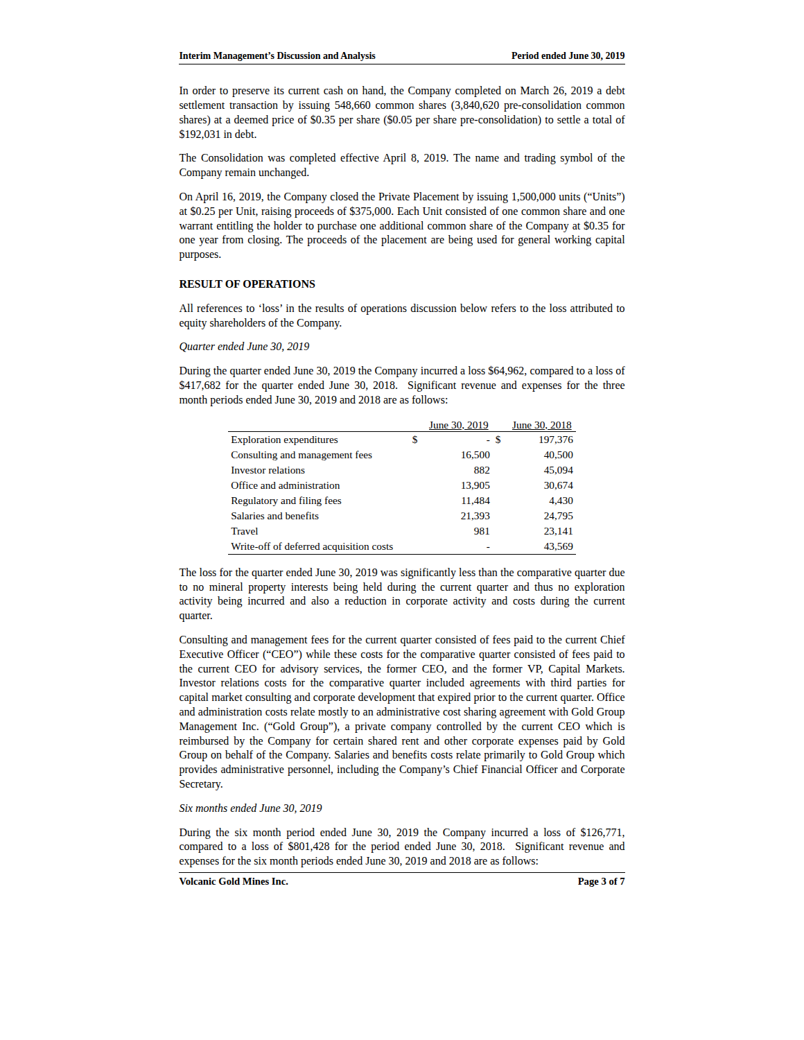Interim Management’s Discussion and Analysis
Period ended June 30, 2019
In order to preserve its current cash on hand, the Company completed on March 26, 2019 a debt settlement transaction by issuing 548,660 common shares (3,840,620 pre-consolidation common shares) at a deemed price of $0.35 per share ($0.05 per share pre-consolidation) to settle a total of $192,031 in debt.
The Consolidation was completed effective April 8, 2019. The name and trading symbol of the Company remain unchanged.
On April 16, 2019, the Company closed the Private Placement by issuing 1,500,000 units (“Units”) at $0.25 per Unit, raising proceeds of $375,000. Each Unit consisted of one common share and one warrant entitling the holder to purchase one additional common share of the Company at $0.35 for one year from closing. The proceeds of the placement are being used for general working capital purposes.
Result of Operations
All references to ‘loss’ in the results of operations discussion below refers to the loss attributed to equity shareholders of the Company.
Quarter ended June 30, 2019
During the quarter ended June 30, 2019 the Company incurred a loss $64,962, compared to a loss of $417,682 for the quarter ended June 30, 2018. Significant revenue and expenses for the three month periods ended June 30, 2019 and 2018 are as follows:
| | | June 30, 2019 | | June 30, 2018 |
| Exploration expenditures | $ | - | $ | 197,376 |
| Consulting and management fees | | 16,500 | | 40,500 |
| Investor relations | | 882 | | 45,094 |
| Office and administration | | 13,905 | | 30,674 |
| Regulatory and filing fees | | 11,484 | | 4,430 |
| Salaries and benefits | | 21,393 | | 24,795 |
| Travel | | 981 | | 23,141 |
| Write-off of deferred acquisition costs | | - | | 43,569 |
The loss for the quarter ended June 30, 2019 was significantly less than the comparative quarter due to no mineral property interests being held during the current quarter and thus no exploration activity being incurred and also a reduction in corporate activity and costs during the current quarter.
Consulting and management fees for the current quarter consisted of fees paid to the current Chief Executive Officer (“CEO”) while these costs for the comparative quarter consisted of fees paid to the current CEO for advisory services, the former CEO, and the former VP, Capital Markets. Investor relations costs for the comparative quarter included agreements with third parties for capital market consulting and corporate development that expired prior to the current quarter. Office and administration costs relate mostly to an administrative cost sharing agreement with Gold Group Management Inc. (“Gold Group”), a private company controlled by the current CEO which is reimbursed by the Company for certain shared rent and other corporate expenses paid by Gold Group on behalf of the Company. Salaries and benefits costs relate primarily to Gold Group which provides administrative personnel, including the Company’s Chief Financial Officer and Corporate Secretary.
Six months ended June 30, 2019
During the six month period ended June 30, 2019 the Company incurred a loss of $126,771, compared to a loss of $801,428 for the period ended June 30, 2018. Significant revenue and expenses for the six month periods ended June 30, 2019 and 2018 are as follows:
Volcanic Gold Mines Inc.
Page 3 of 7